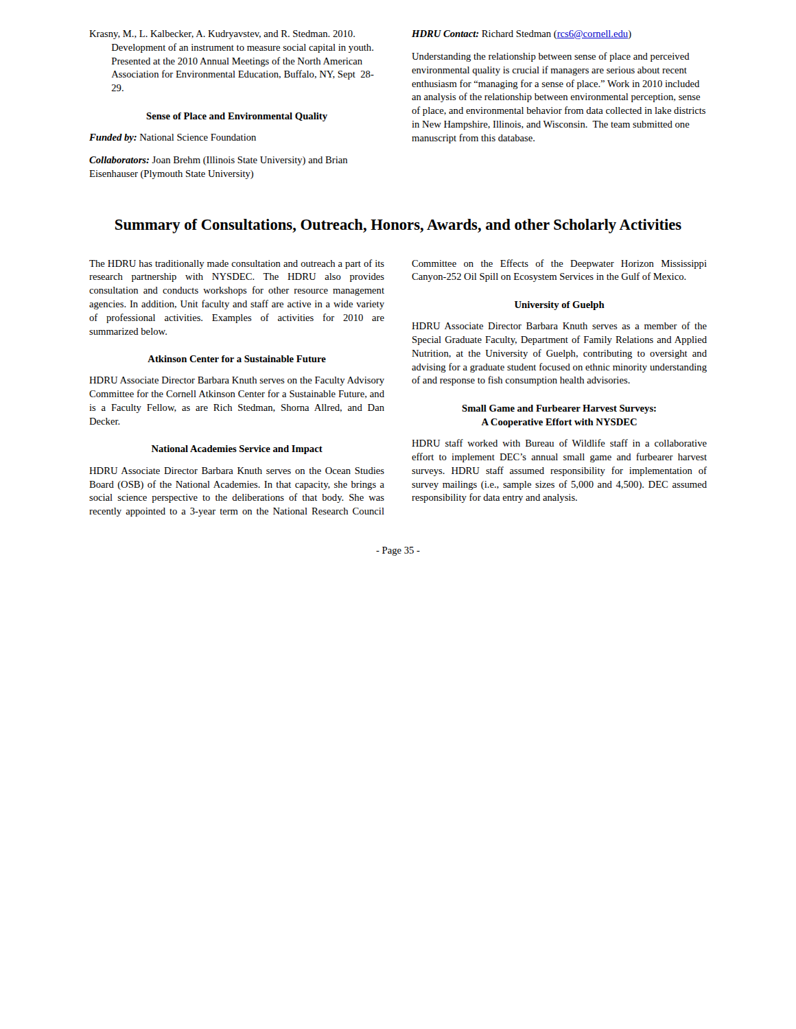Krasny, M., L. Kalbecker, A. Kudryavstev, and R. Stedman. 2010. Development of an instrument to measure social capital in youth. Presented at the 2010 Annual Meetings of the North American Association for Environmental Education, Buffalo, NY, Sept 28-29.
Sense of Place and Environmental Quality
Funded by: National Science Foundation
Collaborators: Joan Brehm (Illinois State University) and Brian Eisenhauser (Plymouth State University)
HDRU Contact: Richard Stedman (rcs6@cornell.edu)
Understanding the relationship between sense of place and perceived environmental quality is crucial if managers are serious about recent enthusiasm for “managing for a sense of place.” Work in 2010 included an analysis of the relationship between environmental perception, sense of place, and environmental behavior from data collected in lake districts in New Hampshire, Illinois, and Wisconsin. The team submitted one manuscript from this database.
Summary of Consultations, Outreach, Honors, Awards, and other Scholarly Activities
The HDRU has traditionally made consultation and outreach a part of its research partnership with NYSDEC. The HDRU also provides consultation and conducts workshops for other resource management agencies. In addition, Unit faculty and staff are active in a wide variety of professional activities. Examples of activities for 2010 are summarized below.
Atkinson Center for a Sustainable Future
HDRU Associate Director Barbara Knuth serves on the Faculty Advisory Committee for the Cornell Atkinson Center for a Sustainable Future, and is a Faculty Fellow, as are Rich Stedman, Shorna Allred, and Dan Decker.
National Academies Service and Impact
HDRU Associate Director Barbara Knuth serves on the Ocean Studies Board (OSB) of the National Academies. In that capacity, she brings a social science perspective to the deliberations of that body. She was recently appointed to a 3-year term on the National Research Council Committee on the Effects of the Deepwater Horizon Mississippi Canyon-252 Oil Spill on Ecosystem Services in the Gulf of Mexico.
University of Guelph
HDRU Associate Director Barbara Knuth serves as a member of the Special Graduate Faculty, Department of Family Relations and Applied Nutrition, at the University of Guelph, contributing to oversight and advising for a graduate student focused on ethnic minority understanding of and response to fish consumption health advisories.
Small Game and Furbearer Harvest Surveys:
A Cooperative Effort with NYSDEC
HDRU staff worked with Bureau of Wildlife staff in a collaborative effort to implement DEC’s annual small game and furbearer harvest surveys. HDRU staff assumed responsibility for implementation of survey mailings (i.e., sample sizes of 5,000 and 4,500). DEC assumed responsibility for data entry and analysis.
- Page 35 -